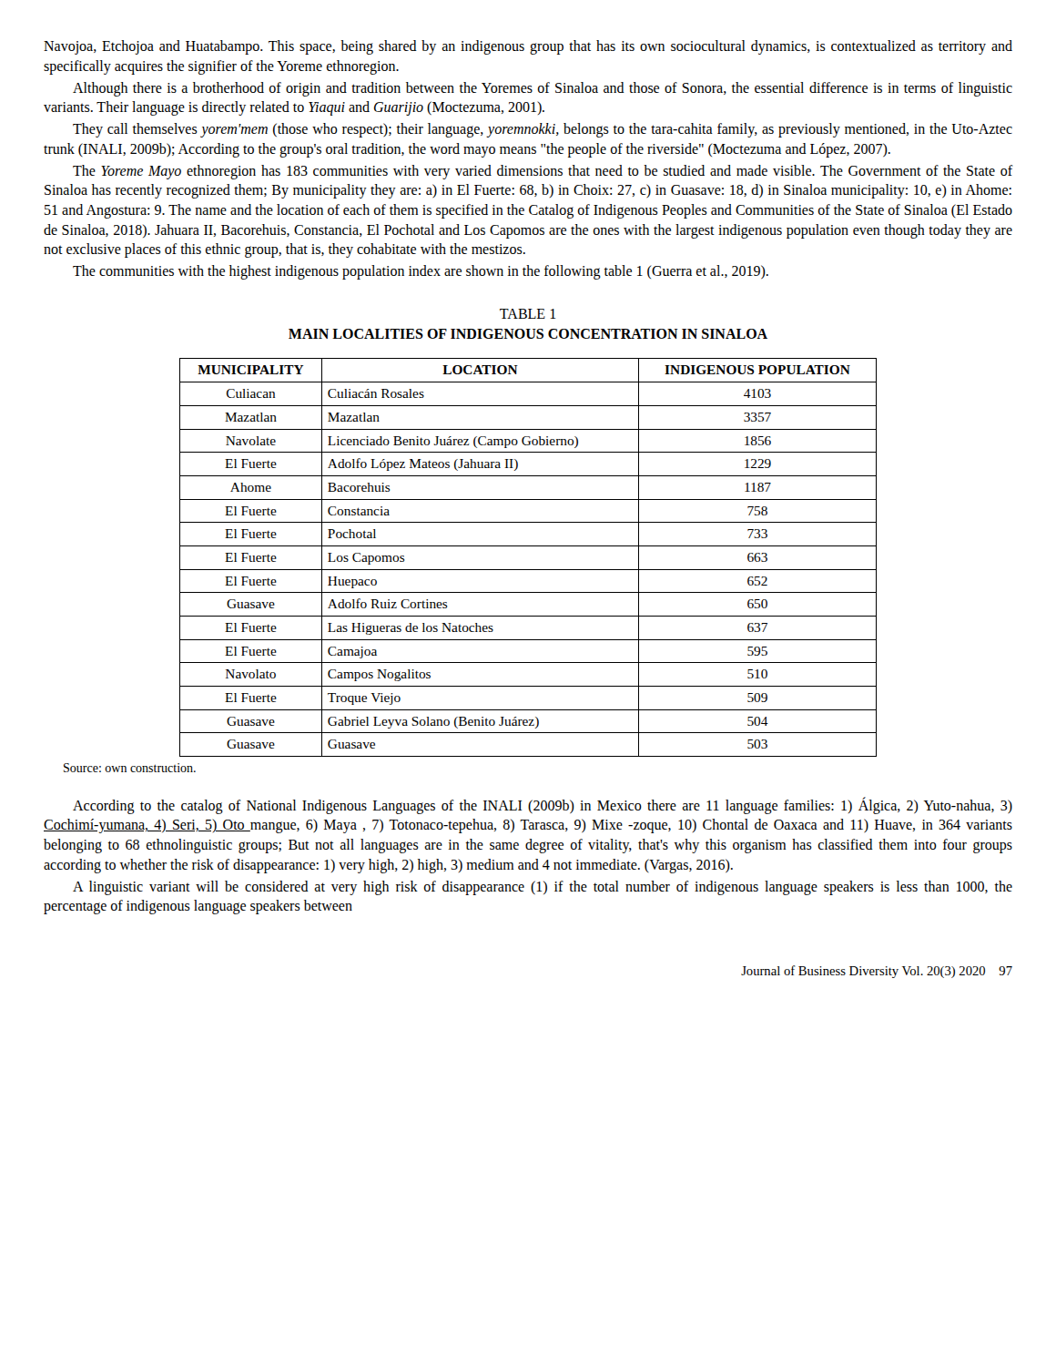Navojoa, Etchojoa and Huatabampo. This space, being shared by an indigenous group that has its own sociocultural dynamics, is contextualized as territory and specifically acquires the signifier of the Yoreme ethnoregion.
Although there is a brotherhood of origin and tradition between the Yoremes of Sinaloa and those of Sonora, the essential difference is in terms of linguistic variants. Their language is directly related to Yiaqui and Guarijio (Moctezuma, 2001).
They call themselves yorem'mem (those who respect); their language, yoremnokki, belongs to the tara-cahita family, as previously mentioned, in the Uto-Aztec trunk (INALI, 2009b); According to the group's oral tradition, the word mayo means "the people of the riverside" (Moctezuma and López, 2007).
The Yoreme Mayo ethnoregion has 183 communities with very varied dimensions that need to be studied and made visible. The Government of the State of Sinaloa has recently recognized them; By municipality they are: a) in El Fuerte: 68, b) in Choix: 27, c) in Guasave: 18, d) in Sinaloa municipality: 10, e) in Ahome: 51 and Angostura: 9. The name and the location of each of them is specified in the Catalog of Indigenous Peoples and Communities of the State of Sinaloa (El Estado de Sinaloa, 2018). Jahuara II, Bacorehuis, Constancia, El Pochotal and Los Capomos are the ones with the largest indigenous population even though today they are not exclusive places of this ethnic group, that is, they cohabitate with the mestizos.
The communities with the highest indigenous population index are shown in the following table 1 (Guerra et al., 2019).
TABLE 1
Main Localities of Indigenous Concentration in Sinaloa
| MUNICIPALITY | LOCATION | INDIGENOUS POPULATION |
| --- | --- | --- |
| Culiacan | Culiacán Rosales | 4103 |
| Mazatlan | Mazatlan | 3357 |
| Navolate | Licenciado Benito Juárez (Campo Gobierno) | 1856 |
| El Fuerte | Adolfo López Mateos (Jahuara II) | 1229 |
| Ahome | Bacorehuis | 1187 |
| El Fuerte | Constancia | 758 |
| El Fuerte | Pochotal | 733 |
| El Fuerte | Los Capomos | 663 |
| El Fuerte | Huepaco | 652 |
| Guasave | Adolfo Ruiz Cortines | 650 |
| El Fuerte | Las Higueras de los Natoches | 637 |
| El Fuerte | Camajoa | 595 |
| Navolato | Campos Nogalitos | 510 |
| El Fuerte | Troque Viejo | 509 |
| Guasave | Gabriel Leyva Solano (Benito Juárez) | 504 |
| Guasave | Guasave | 503 |
Source: own construction.
According to the catalog of National Indigenous Languages of the INALI (2009b) in Mexico there are 11 language families: 1) Álgica, 2) Yuto-nahua, 3) Cochimí-yumana, 4) Seri, 5) Oto mangue, 6) Maya , 7) Totonaco-tepehua, 8) Tarasca, 9) Mixe -zoque, 10) Chontal de Oaxaca and 11) Huave, in 364 variants belonging to 68 ethnolinguistic groups; But not all languages are in the same degree of vitality, that's why this organism has classified them into four groups according to whether the risk of disappearance: 1) very high, 2) high, 3) medium and 4 not immediate. (Vargas, 2016).
A linguistic variant will be considered at very high risk of disappearance (1) if the total number of indigenous language speakers is less than 1000, the percentage of indigenous language speakers between
Journal of Business Diversity Vol. 20(3) 2020 97